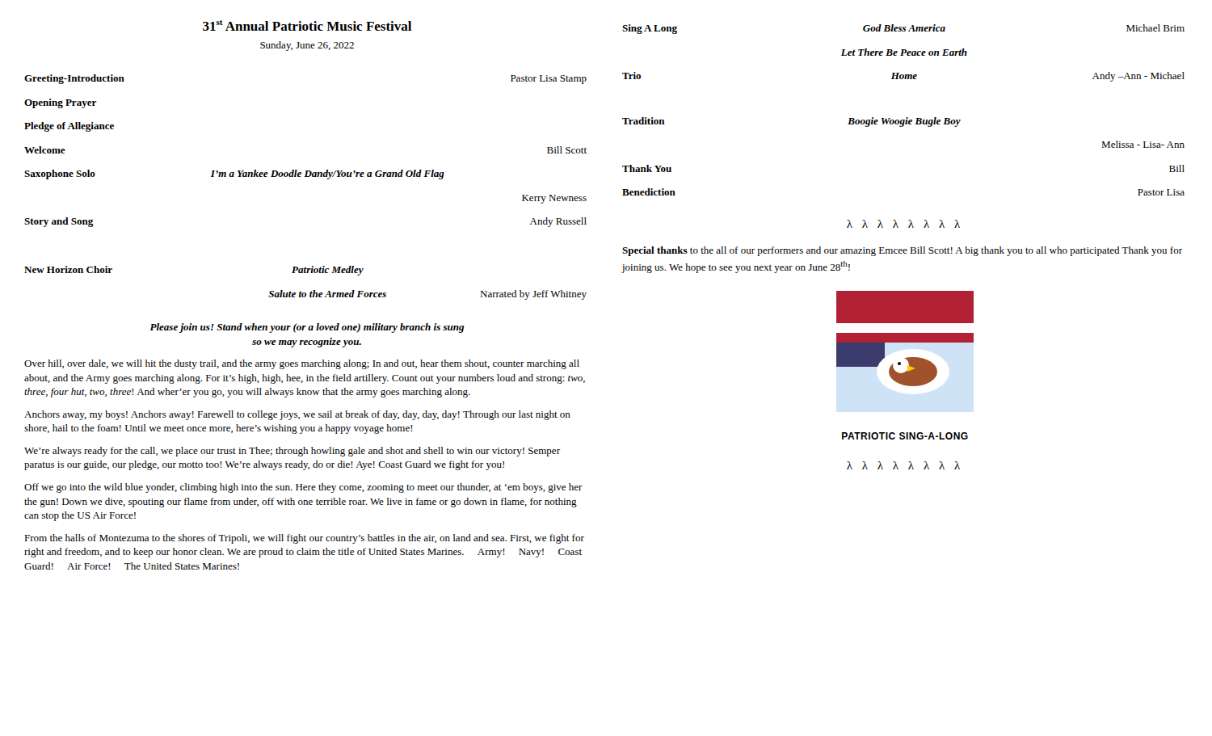31st Annual Patriotic Music Festival
Sunday, June 26, 2022
| Greeting-Introduction | | Pastor Lisa Stamp |
| Opening Prayer | | |
| Pledge of Allegiance | | |
| Welcome | | Bill Scott |
| Saxophone Solo | I’m a Yankee Doodle Dandy/You’re a Grand Old Flag | |
| | | Kerry Newness |
| Story and Song | | Andy Russell |
| New Horizon Choir | Patriotic Medley | |
| | Salute to the Armed Forces | Narrated by Jeff Whitney |
Please join us! Stand when your (or a loved one) military branch is sung
so we may recognize you.
Over hill, over dale, we will hit the dusty trail, and the army goes marching along; In and out, hear them shout, counter marching all about, and the Army goes marching along. For it’s high, high, hee, in the field artillery. Count out your numbers loud and strong: two, three, four hut, two, three! And wher’er you go, you will always know that the army goes marching along.
Anchors away, my boys! Anchors away! Farewell to college joys, we sail at break of day, day, day, day! Through our last night on shore, hail to the foam! Until we meet once more, here’s wishing you a happy voyage home!
We’re always ready for the call, we place our trust in Thee; through howling gale and shot and shell to win our victory! Semper paratus is our guide, our pledge, our motto too! We’re always ready, do or die! Aye! Coast Guard we fight for you!
Off we go into the wild blue yonder, climbing high into the sun. Here they come, zooming to meet our thunder, at ‘em boys, give her the gun! Down we dive, spouting our flame from under, off with one terrible roar. We live in fame or go down in flame, for nothing can stop the US Air Force!
From the halls of Montezuma to the shores of Tripoli, we will fight our country’s battles in the air, on land and sea. First, we fight for right and freedom, and to keep our honor clean. We are proud to claim the title of United States Marines. Army! Navy! Coast Guard! Air Force! The United States Marines!
| Sing A Long | God Bless America | Michael Brim |
| | Let There Be Peace on Earth | |
| Trio | Home | Andy –Ann - Michael |
| Tradition | Boogie Woogie Bugle Boy | |
| | | Melissa - Lisa- Ann |
| Thank You | | Bill |
| Benediction | | Pastor Lisa |
λ λ λ λ λ λ λ λ
Special thanks to the all of our performers and our amazing Emcee Bill Scott! A big thank you to all who participated Thank you for joining us. We hope to see you next year on June 28th!
PATRIOTIC SING-A-LONG
λ λ λ λ λ λ λ λ